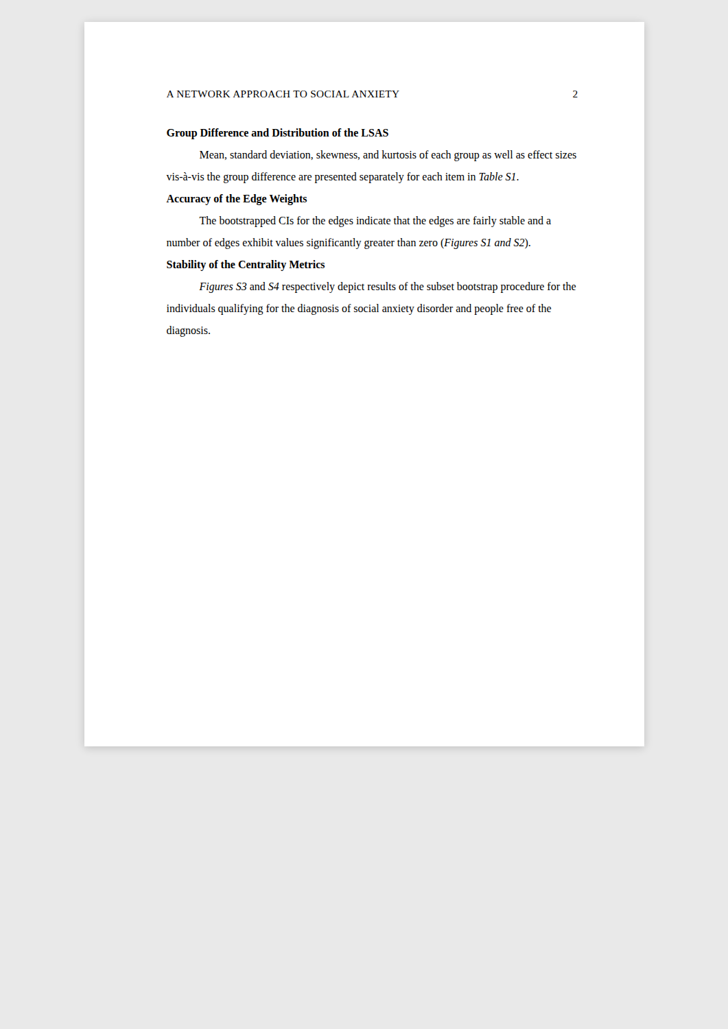A Network Approach to Social Anxiety 2
Group Difference and Distribution of the LSAS
Mean, standard deviation, skewness, and kurtosis of each group as well as effect sizes vis-à-vis the group difference are presented separately for each item in Table S1.
Accuracy of the Edge Weights
The bootstrapped CIs for the edges indicate that the edges are fairly stable and a number of edges exhibit values significantly greater than zero (Figures S1 and S2).
Stability of the Centrality Metrics
Figures S3 and S4 respectively depict results of the subset bootstrap procedure for the individuals qualifying for the diagnosis of social anxiety disorder and people free of the diagnosis.